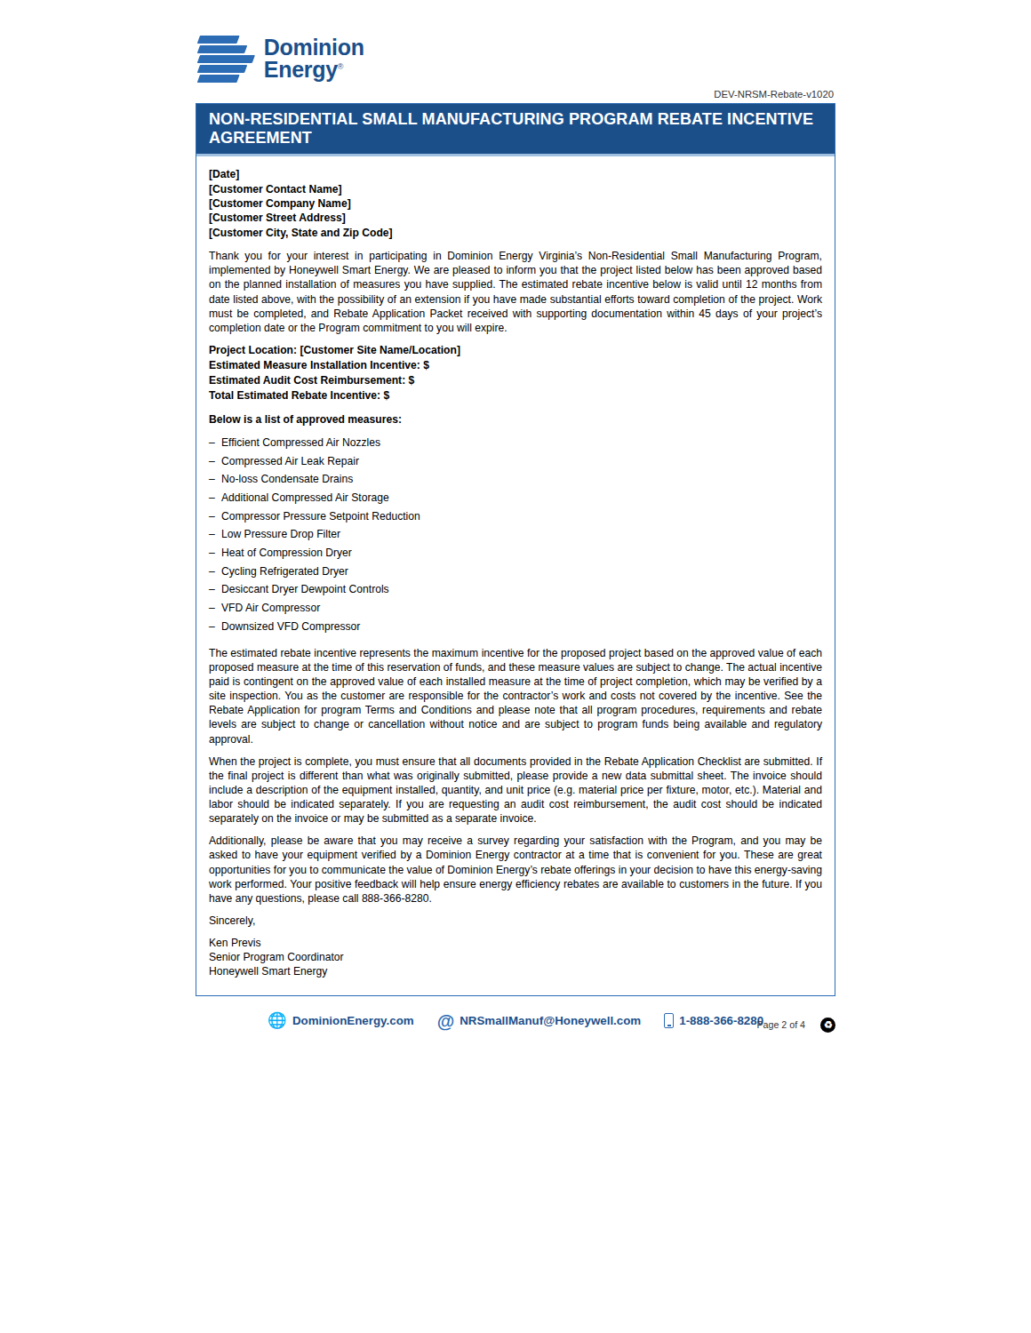Dominion
Energy®
DEV-NRSM-Rebate-v1020
NON-RESIDENTIAL SMALL MANUFACTURING PROGRAM REBATE INCENTIVE AGREEMENT
[Date]
[Customer Contact Name]
[Customer Company Name]
[Customer Street Address]
[Customer City, State and Zip Code]
Thank you for your interest in participating in Dominion Energy Virginia’s Non-Residential Small Manufacturing Program, implemented by Honeywell Smart Energy. We are pleased to inform you that the project listed below has been approved based on the planned installation of measures you have supplied. The estimated rebate incentive below is valid until 12 months from date listed above, with the possibility of an extension if you have made substantial efforts toward completion of the project. Work must be completed, and Rebate Application Packet received with supporting documentation within 45 days of your project’s completion date or the Program commitment to you will expire.
Project Location: [Customer Site Name/Location]
Estimated Measure Installation Incentive: $
Estimated Audit Cost Reimbursement: $
Total Estimated Rebate Incentive: $
Below is a list of approved measures:
Efficient Compressed Air Nozzles
Compressed Air Leak Repair
No-loss Condensate Drains
Additional Compressed Air Storage
Compressor Pressure Setpoint Reduction
Low Pressure Drop Filter
Heat of Compression Dryer
Cycling Refrigerated Dryer
Desiccant Dryer Dewpoint Controls
VFD Air Compressor
Downsized VFD Compressor
The estimated rebate incentive represents the maximum incentive for the proposed project based on the approved value of each proposed measure at the time of this reservation of funds, and these measure values are subject to change. The actual incentive paid is contingent on the approved value of each installed measure at the time of project completion, which may be verified by a site inspection. You as the customer are responsible for the contractor’s work and costs not covered by the incentive. See the Rebate Application for program Terms and Conditions and please note that all program procedures, requirements and rebate levels are subject to change or cancellation without notice and are subject to program funds being available and regulatory approval.
When the project is complete, you must ensure that all documents provided in the Rebate Application Checklist are submitted. If the final project is different than what was originally submitted, please provide a new data submittal sheet. The invoice should include a description of the equipment installed, quantity, and unit price (e.g. material price per fixture, motor, etc.). Material and labor should be indicated separately. If you are requesting an audit cost reimbursement, the audit cost should be indicated separately on the invoice or may be submitted as a separate invoice.
Additionally, please be aware that you may receive a survey regarding your satisfaction with the Program, and you may be asked to have your equipment verified by a Dominion Energy contractor at a time that is convenient for you. These are great opportunities for you to communicate the value of Dominion Energy’s rebate offerings in your decision to have this energy-saving work performed. Your positive feedback will help ensure energy efficiency rebates are available to customers in the future. If you have any questions, please call 888-366-8280.
Sincerely,
Ken Previs
Senior Program Coordinator
Honeywell Smart Energy
🌐DominionEnergy.com
@NRSmallManuf@Honeywell.com
1-888-366-8280
Page 2 of 4
♻